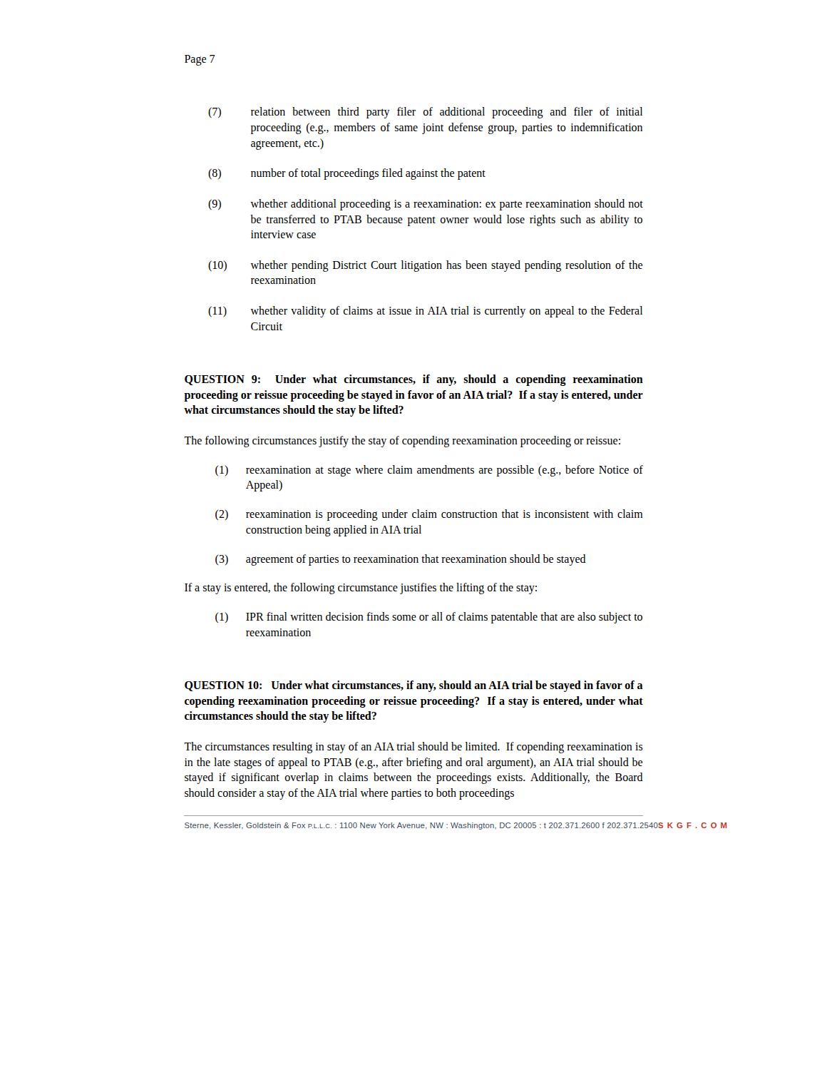Page 7
(7) relation between third party filer of additional proceeding and filer of initial proceeding (e.g., members of same joint defense group, parties to indemnification agreement, etc.)
(8) number of total proceedings filed against the patent
(9) whether additional proceeding is a reexamination: ex parte reexamination should not be transferred to PTAB because patent owner would lose rights such as ability to interview case
(10) whether pending District Court litigation has been stayed pending resolution of the reexamination
(11) whether validity of claims at issue in AIA trial is currently on appeal to the Federal Circuit
QUESTION 9: Under what circumstances, if any, should a copending reexamination proceeding or reissue proceeding be stayed in favor of an AIA trial? If a stay is entered, under what circumstances should the stay be lifted?
The following circumstances justify the stay of copending reexamination proceeding or reissue:
(1) reexamination at stage where claim amendments are possible (e.g., before Notice of Appeal)
(2) reexamination is proceeding under claim construction that is inconsistent with claim construction being applied in AIA trial
(3) agreement of parties to reexamination that reexamination should be stayed
If a stay is entered, the following circumstance justifies the lifting of the stay:
(1) IPR final written decision finds some or all of claims patentable that are also subject to reexamination
QUESTION 10: Under what circumstances, if any, should an AIA trial be stayed in favor of a copending reexamination proceeding or reissue proceeding? If a stay is entered, under what circumstances should the stay be lifted?
The circumstances resulting in stay of an AIA trial should be limited. If copending reexamination is in the late stages of appeal to PTAB (e.g., after briefing and oral argument), an AIA trial should be stayed if significant overlap in claims between the proceedings exists. Additionally, the Board should consider a stay of the AIA trial where parties to both proceedings
Sterne, Kessler, Goldstein & Fox P.L.L.C. : 1100 New York Avenue, NW : Washington, DC 20005 : t 202.371.2600 f 202.371.2540
S K G F . C O M